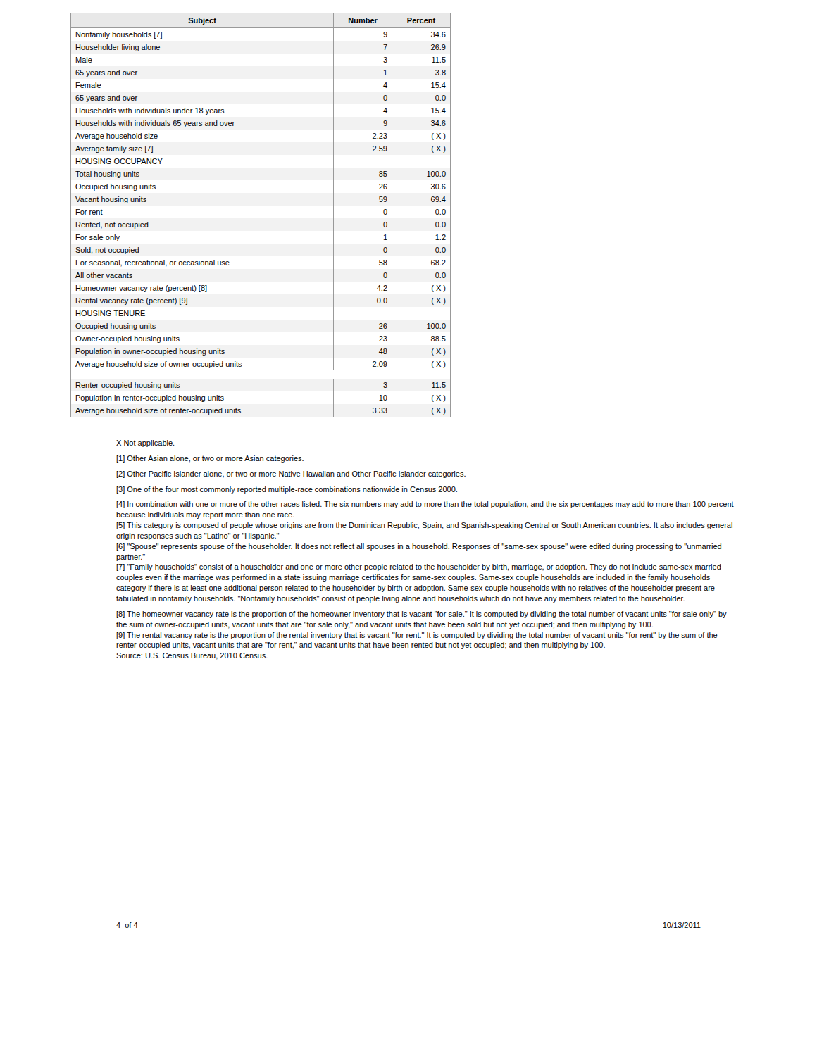| Subject | Number | Percent |
| --- | --- | --- |
| Nonfamily households [7] | 9 | 34.6 |
| Householder living alone | 7 | 26.9 |
| Male | 3 | 11.5 |
| 65 years and over | 1 | 3.8 |
| Female | 4 | 15.4 |
| 65 years and over | 0 | 0.0 |
| Households with individuals under 18 years | 4 | 15.4 |
| Households with individuals 65 years and over | 9 | 34.6 |
| Average household size | 2.23 | ( X ) |
| Average family size [7] | 2.59 | ( X ) |
| HOUSING OCCUPANCY | | |
| Total housing units | 85 | 100.0 |
| Occupied housing units | 26 | 30.6 |
| Vacant housing units | 59 | 69.4 |
| For rent | 0 | 0.0 |
| Rented, not occupied | 0 | 0.0 |
| For sale only | 1 | 1.2 |
| Sold, not occupied | 0 | 0.0 |
| For seasonal, recreational, or occasional use | 58 | 68.2 |
| All other vacants | 0 | 0.0 |
| Homeowner vacancy rate (percent) [8] | 4.2 | ( X ) |
| Rental vacancy rate (percent) [9] | 0.0 | ( X ) |
| HOUSING TENURE | | |
| Occupied housing units | 26 | 100.0 |
| Owner-occupied housing units | 23 | 88.5 |
| Population in owner-occupied housing units | 48 | ( X ) |
| Average household size of owner-occupied units | 2.09 | ( X ) |
| Renter-occupied housing units | 3 | 11.5 |
| Population in renter-occupied housing units | 10 | ( X ) |
| Average household size of renter-occupied units | 3.33 | ( X ) |
X Not applicable.
[1] Other Asian alone, or two or more Asian categories.
[2] Other Pacific Islander alone, or two or more Native Hawaiian and Other Pacific Islander categories.
[3] One of the four most commonly reported multiple-race combinations nationwide in Census 2000.
[4] In combination with one or more of the other races listed. The six numbers may add to more than the total population, and the six percentages may add to more than 100 percent because individuals may report more than one race.
[5] This category is composed of people whose origins are from the Dominican Republic, Spain, and Spanish-speaking Central or South American countries. It also includes general origin responses such as "Latino" or "Hispanic."
[6] "Spouse" represents spouse of the householder. It does not reflect all spouses in a household. Responses of "same-sex spouse" were edited during processing to "unmarried partner."
[7] "Family households" consist of a householder and one or more other people related to the householder by birth, marriage, or adoption. They do not include same-sex married couples even if the marriage was performed in a state issuing marriage certificates for same-sex couples. Same-sex couple households are included in the family households category if there is at least one additional person related to the householder by birth or adoption. Same-sex couple households with no relatives of the householder present are tabulated in nonfamily households. "Nonfamily households" consist of people living alone and households which do not have any members related to the householder.
[8] The homeowner vacancy rate is the proportion of the homeowner inventory that is vacant "for sale." It is computed by dividing the total number of vacant units "for sale only" by the sum of owner-occupied units, vacant units that are "for sale only," and vacant units that have been sold but not yet occupied; and then multiplying by 100.
[9] The rental vacancy rate is the proportion of the rental inventory that is vacant "for rent." It is computed by dividing the total number of vacant units "for rent" by the sum of the renter-occupied units, vacant units that are "for rent," and vacant units that have been rented but not yet occupied; and then multiplying by 100.
Source: U.S. Census Bureau, 2010 Census.
4 of 4 10/13/2011